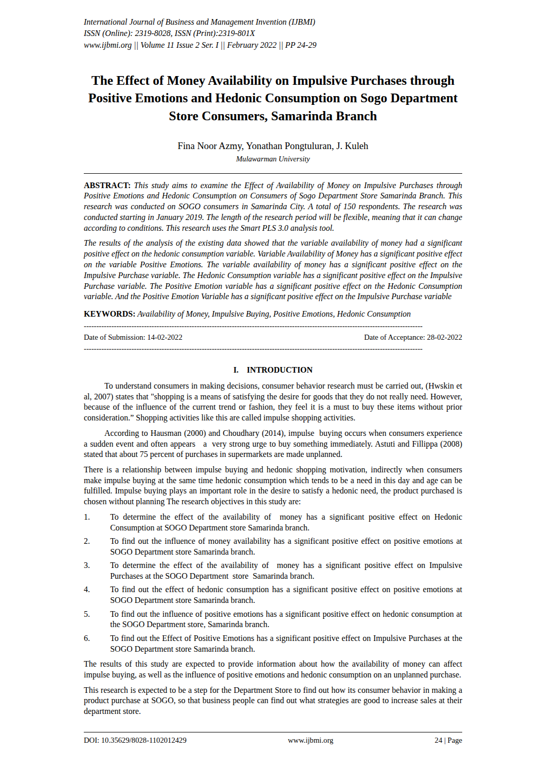International Journal of Business and Management Invention (IJBMI)
ISSN (Online): 2319-8028, ISSN (Print):2319-801X
www.ijbmi.org || Volume 11 Issue 2 Ser. I || February 2022 || PP 24-29
The Effect of Money Availability on Impulsive Purchases through Positive Emotions and Hedonic Consumption on Sogo Department Store Consumers, Samarinda Branch
Fina Noor Azmy, Yonathan Pongtuluran, J. Kuleh
Mulawarman University
ABSTRACT: This study aims to examine the Effect of Availability of Money on Impulsive Purchases through Positive Emotions and Hedonic Consumption on Consumers of Sogo Department Store Samarinda Branch. This research was conducted on SOGO consumers in Samarinda City. A total of 150 respondents. The research was conducted starting in January 2019. The length of the research period will be flexible, meaning that it can change according to conditions. This research uses the Smart PLS 3.0 analysis tool.
The results of the analysis of the existing data showed that the variable availability of money had a significant positive effect on the hedonic consumption variable. Variable Availability of Money has a significant positive effect on the variable Positive Emotions. The variable availability of money has a significant positive effect on the Impulsive Purchase variable. The Hedonic Consumption variable has a significant positive effect on the Impulsive Purchase variable. The Positive Emotion variable has a significant positive effect on the Hedonic Consumption variable. And the Positive Emotion Variable has a significant positive effect on the Impulsive Purchase variable
KEYWORDS: Availability of Money, Impulsive Buying, Positive Emotions, Hedonic Consumption
---------------------------------------------------------------------------------------------------------------------------------------
Date of Submission: 14-02-2022 Date of Acceptance: 28-02-2022
---------------------------------------------------------------------------------------------------------------------------------------
I. INTRODUCTION
To understand consumers in making decisions, consumer behavior research must be carried out, (Hwskin et al, 2007) states that "shopping is a means of satisfying the desire for goods that they do not really need. However, because of the influence of the current trend or fashion, they feel it is a must to buy these items without prior consideration.” Shopping activities like this are called impulse shopping activities.
According to Hausman (2000) and Choudhary (2014), impulse buying occurs when consumers experience a sudden event and often appears a very strong urge to buy something immediately. Astuti and Fillippa (2008) stated that about 75 percent of purchases in supermarkets are made unplanned.
There is a relationship between impulse buying and hedonic shopping motivation, indirectly when consumers make impulse buying at the same time hedonic consumption which tends to be a need in this day and age can be fulfilled. Impulse buying plays an important role in the desire to satisfy a hedonic need, the product purchased is chosen without planning The research objectives in this study are:
To determine the effect of the availability of money has a significant positive effect on Hedonic Consumption at SOGO Department store Samarinda branch.
To find out the influence of money availability has a significant positive effect on positive emotions at SOGO Department store Samarinda branch.
To determine the effect of the availability of money has a significant positive effect on Impulsive Purchases at the SOGO Department store Samarinda branch.
To find out the effect of hedonic consumption has a significant positive effect on positive emotions at SOGO Department store Samarinda branch.
To find out the influence of positive emotions has a significant positive effect on hedonic consumption at the SOGO Department store, Samarinda branch.
To find out the Effect of Positive Emotions has a significant positive effect on Impulsive Purchases at the SOGO Department store Samarinda branch.
The results of this study are expected to provide information about how the availability of money can affect impulse buying, as well as the influence of positive emotions and hedonic consumption on an unplanned purchase.
This research is expected to be a step for the Department Store to find out how its consumer behavior in making a product purchase at SOGO, so that business people can find out what strategies are good to increase sales at their department store.
DOI: 10.35629/8028-1102012429 www.ijbmi.org 24 | Page